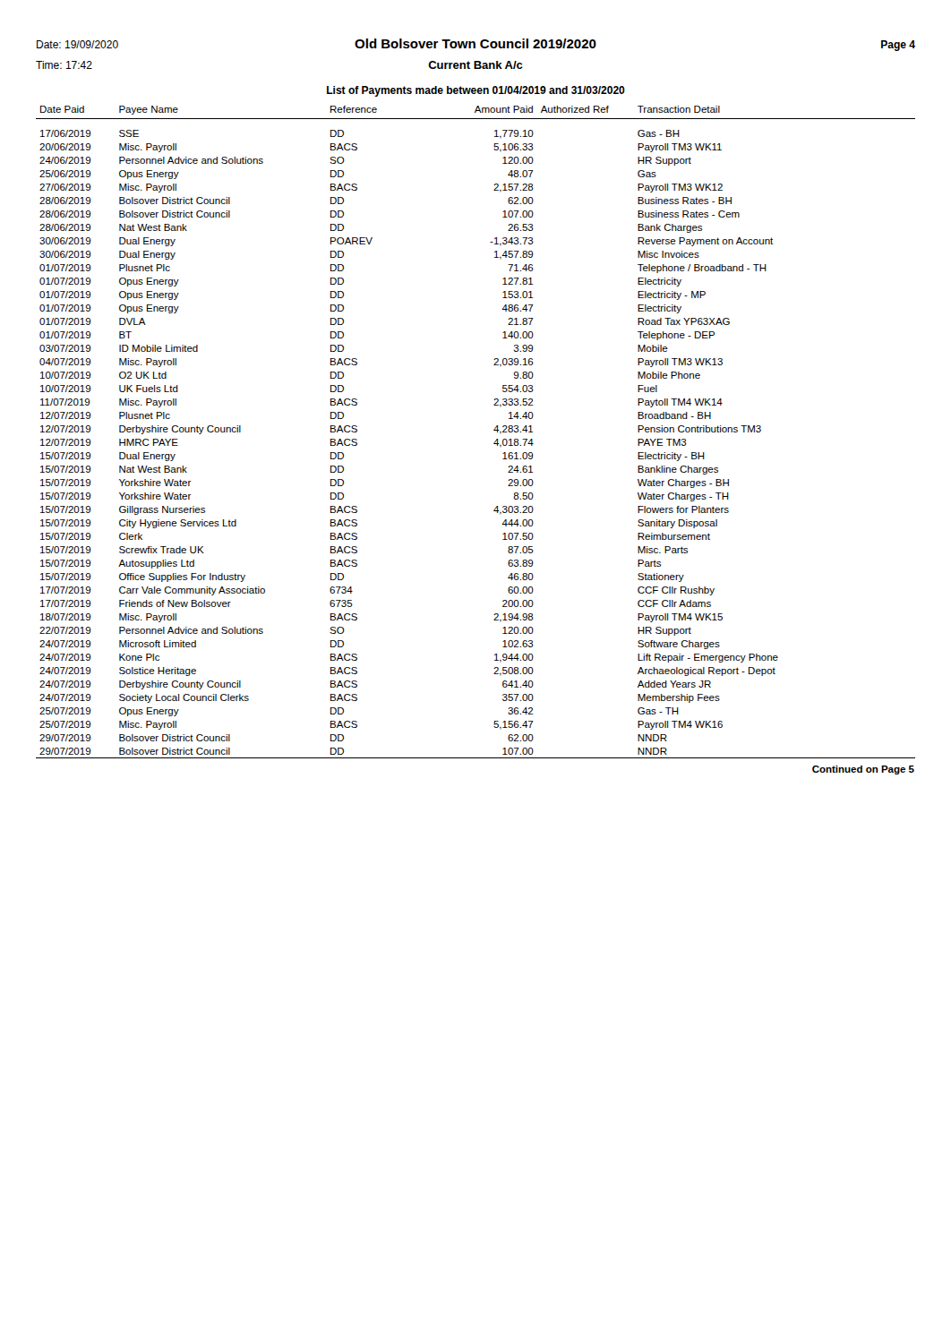Date: 19/09/2020
Old Bolsover Town Council 2019/2020
Page 4
Time: 17:42
Current Bank A/c
List of Payments made between 01/04/2019 and 31/03/2020
| Date Paid | Payee Name | Reference | Amount Paid | Authorized Ref | Transaction Detail |
| --- | --- | --- | --- | --- | --- |
| 17/06/2019 | SSE | DD | 1,779.10 | | Gas - BH |
| 20/06/2019 | Misc. Payroll | BACS | 5,106.33 | | Payroll TM3 WK11 |
| 24/06/2019 | Personnel Advice and Solutions | SO | 120.00 | | HR Support |
| 25/06/2019 | Opus Energy | DD | 48.07 | | Gas |
| 27/06/2019 | Misc. Payroll | BACS | 2,157.28 | | Payroll TM3 WK12 |
| 28/06/2019 | Bolsover District Council | DD | 62.00 | | Business Rates - BH |
| 28/06/2019 | Bolsover District Council | DD | 107.00 | | Business Rates - Cem |
| 28/06/2019 | Nat West Bank | DD | 26.53 | | Bank Charges |
| 30/06/2019 | Dual Energy | POAREV | -1,343.73 | | Reverse Payment on Account |
| 30/06/2019 | Dual Energy | DD | 1,457.89 | | Misc Invoices |
| 01/07/2019 | Plusnet Plc | DD | 71.46 | | Telephone / Broadband - TH |
| 01/07/2019 | Opus Energy | DD | 127.81 | | Electricity |
| 01/07/2019 | Opus Energy | DD | 153.01 | | Electricity - MP |
| 01/07/2019 | Opus Energy | DD | 486.47 | | Electricity |
| 01/07/2019 | DVLA | DD | 21.87 | | Road Tax YP63XAG |
| 01/07/2019 | BT | DD | 140.00 | | Telephone - DEP |
| 03/07/2019 | ID Mobile Limited | DD | 3.99 | | Mobile |
| 04/07/2019 | Misc. Payroll | BACS | 2,039.16 | | Payroll TM3 WK13 |
| 10/07/2019 | O2 UK Ltd | DD | 9.80 | | Mobile Phone |
| 10/07/2019 | UK Fuels Ltd | DD | 554.03 | | Fuel |
| 11/07/2019 | Misc. Payroll | BACS | 2,333.52 | | Paytoll TM4 WK14 |
| 12/07/2019 | Plusnet Plc | DD | 14.40 | | Broadband - BH |
| 12/07/2019 | Derbyshire County Council | BACS | 4,283.41 | | Pension Contributions TM3 |
| 12/07/2019 | HMRC PAYE | BACS | 4,018.74 | | PAYE TM3 |
| 15/07/2019 | Dual Energy | DD | 161.09 | | Electricity - BH |
| 15/07/2019 | Nat West Bank | DD | 24.61 | | Bankline Charges |
| 15/07/2019 | Yorkshire Water | DD | 29.00 | | Water Charges - BH |
| 15/07/2019 | Yorkshire Water | DD | 8.50 | | Water Charges - TH |
| 15/07/2019 | Gillgrass Nurseries | BACS | 4,303.20 | | Flowers for Planters |
| 15/07/2019 | City Hygiene Services Ltd | BACS | 444.00 | | Sanitary Disposal |
| 15/07/2019 | Clerk | BACS | 107.50 | | Reimbursement |
| 15/07/2019 | Screwfix Trade UK | BACS | 87.05 | | Misc. Parts |
| 15/07/2019 | Autosupplies Ltd | BACS | 63.89 | | Parts |
| 15/07/2019 | Office Supplies For Industry | DD | 46.80 | | Stationery |
| 17/07/2019 | Carr Vale Community Associatio | 6734 | 60.00 | | CCF Cllr Rushby |
| 17/07/2019 | Friends of New Bolsover | 6735 | 200.00 | | CCF Cllr Adams |
| 18/07/2019 | Misc. Payroll | BACS | 2,194.98 | | Payroll TM4 WK15 |
| 22/07/2019 | Personnel Advice and Solutions | SO | 120.00 | | HR Support |
| 24/07/2019 | Microsoft Limited | DD | 102.63 | | Software Charges |
| 24/07/2019 | Kone Plc | BACS | 1,944.00 | | Lift Repair - Emergency Phone |
| 24/07/2019 | Solstice Heritage | BACS | 2,508.00 | | Archaeological Report - Depot |
| 24/07/2019 | Derbyshire County Council | BACS | 641.40 | | Added Years JR |
| 24/07/2019 | Society Local Council Clerks | BACS | 357.00 | | Membership Fees |
| 25/07/2019 | Opus Energy | DD | 36.42 | | Gas - TH |
| 25/07/2019 | Misc. Payroll | BACS | 5,156.47 | | Payroll TM4 WK16 |
| 29/07/2019 | Bolsover District Council | DD | 62.00 | | NNDR |
| 29/07/2019 | Bolsover District Council | DD | 107.00 | | NNDR |
| Continued on Page 5 |